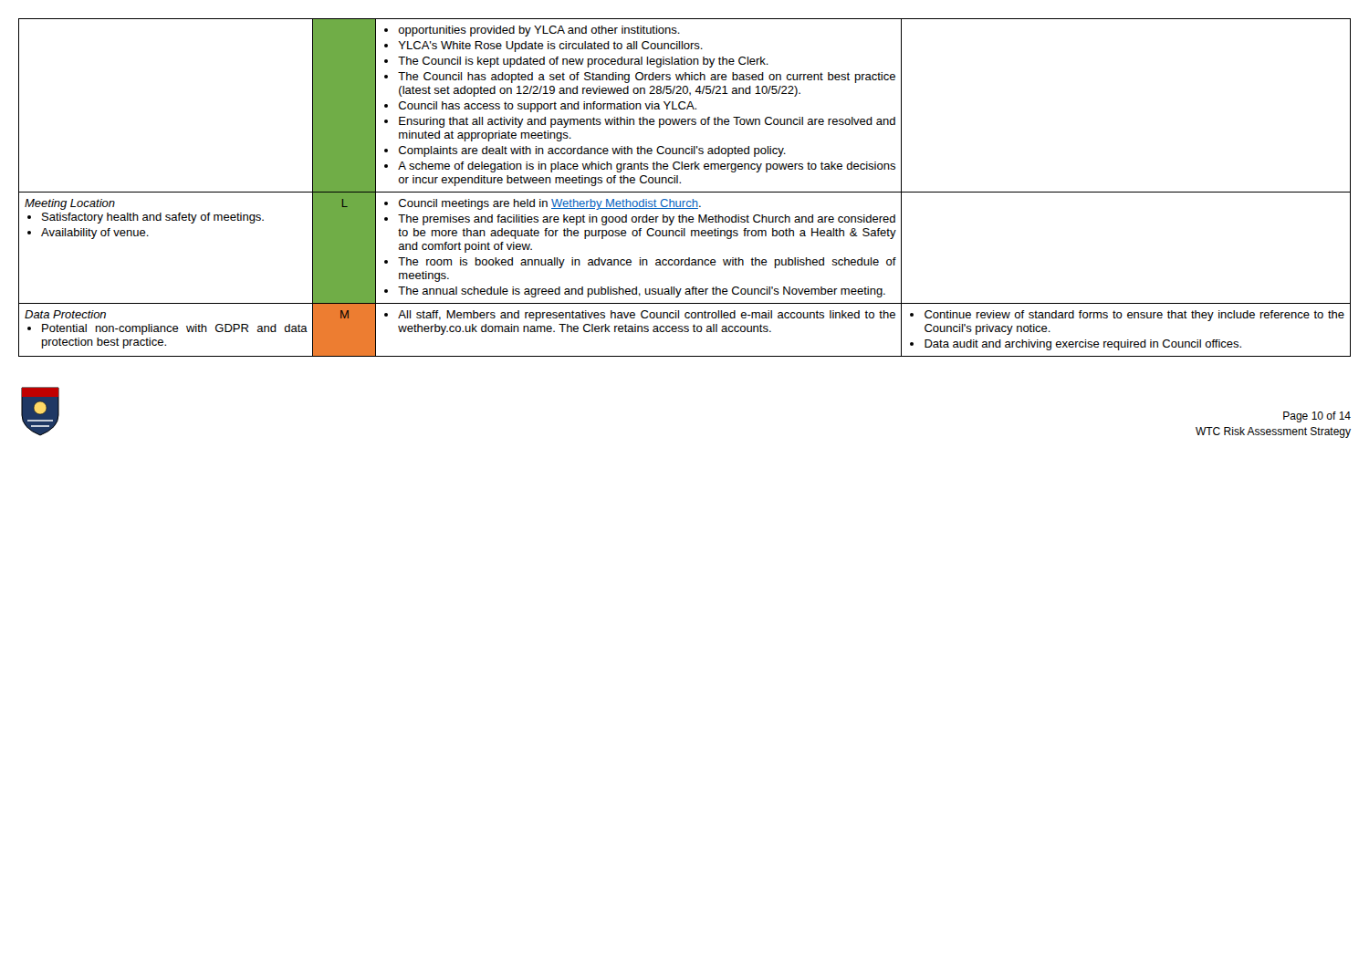| | | opportunities provided by YLCA and other institutions. YLCA's White Rose Update is circulated to all Councillors. The Council is kept updated of new procedural legislation by the Clerk. The Council has adopted a set of Standing Orders which are based on current best practice (latest set adopted on 12/2/19 and reviewed on 28/5/20, 4/5/21 and 10/5/22). Council has access to support and information via YLCA. Ensuring that all activity and payments within the powers of the Town Council are resolved and minuted at appropriate meetings. Complaints are dealt with in accordance with the Council's adopted policy. A scheme of delegation is in place which grants the Clerk emergency powers to take decisions or incur expenditure between meetings of the Council. | |
| Meeting Location Satisfactory health and safety of meetings. Availability of venue. | L | Council meetings are held in Wetherby Methodist Church . The premises and facilities are kept in good order by the Methodist Church and are considered to be more than adequate for the purpose of Council meetings from both a Health & Safety and comfort point of view. The room is booked annually in advance in accordance with the published schedule of meetings. The annual schedule is agreed and published, usually after the Council's November meeting. | |
| Data Protection Potential non-compliance with GDPR and data protection best practice. | M | All staff, Members and representatives have Council controlled e-mail accounts linked to the wetherby.co.uk domain name. The Clerk retains access to all accounts. | Continue review of standard forms to ensure that they include reference to the Council's privacy notice. Data audit and archiving exercise required in Council offices. |
Page 10 of 14
WTC Risk Assessment Strategy